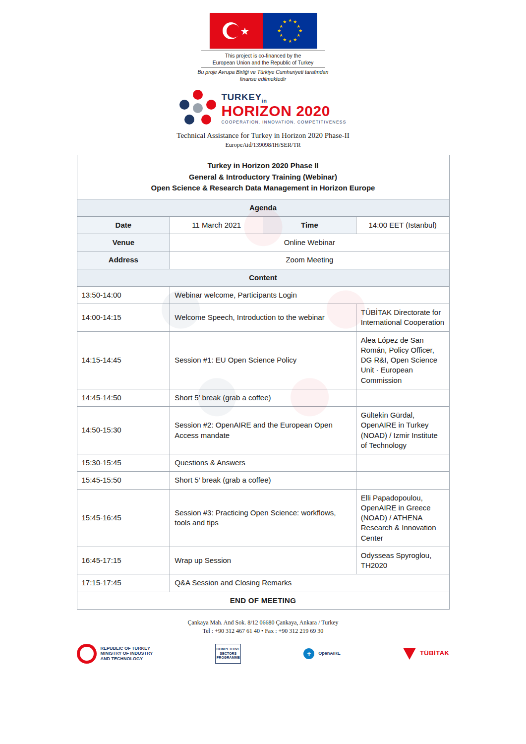★
★ ★ ★ ★ ★ ★ ★ ★ ★ ★ ★ ★
This project is co-financed by the
European Union and the Republic of Turkey
Bu proje Avrupa Birliği ve Türkiye Cumhuriyeti tarafından
finanse edilmektedir
TURKEYin
HORIZON 2020
COOPERATION. INNOVATION. COMPETITIVENESS
Technical Assistance for Turkey in Horizon 2020 Phase-II EuropeAid/139098/IH/SER/TR
| Turkey in Horizon 2020 Phase II General & Introductory Training (Webinar) Open Science & Research Data Management in Horizon Europe |
| Agenda |
| Date | 11 March 2021 | Time | 14:00 EET (Istanbul) |
| Venue | Online Webinar |
| Address | Zoom Meeting |
| Content |
| 13:50-14:00 | Webinar welcome, Participants Login |
| 14:00-14:15 | Welcome Speech, Introduction to the webinar | TÜBİTAK Directorate for International Cooperation |
| 14:15-14:45 | Session #1: EU Open Science Policy | Alea López de San Román, Policy Officer, DG R&I, Open Science Unit · European Commission |
| 14:45-14:50 | Short 5’ break (grab a coffee) | |
| 14:50-15:30 | Session #2: OpenAIRE and the European Open Access mandate | Gültekin Gürdal, OpenAIRE in Turkey (NOAD) / Izmir Institute of Technology |
| 15:30-15:45 | Questions & Answers | |
| 15:45-15:50 | Short 5’ break (grab a coffee) | |
| 15:45-16:45 | Session #3: Practicing Open Science: workflows, tools and tips | Elli Papadopoulou, OpenAIRE in Greece (NOAD) / ATHENA Research & Innovation Center |
| 16:45-17:15 | Wrap up Session | Odysseas Spyroglou, TH2020 |
| 17:15-17:45 | Q&A Session and Closing Remarks |
| END OF MEETING |
Çankaya Mah. And Sok. 8/12 06680 Çankaya, Ankara / Turkey
Tel : +90 312 467 61 40 • Fax : +90 312 219 69 30
REPUBLIC OF TURKEY
MINISTRY OF INDUSTRY
AND TECHNOLOGY
COMPETITIVE
SECTORS
PROGRAMME
OpenAIRE
TÜBİTAK